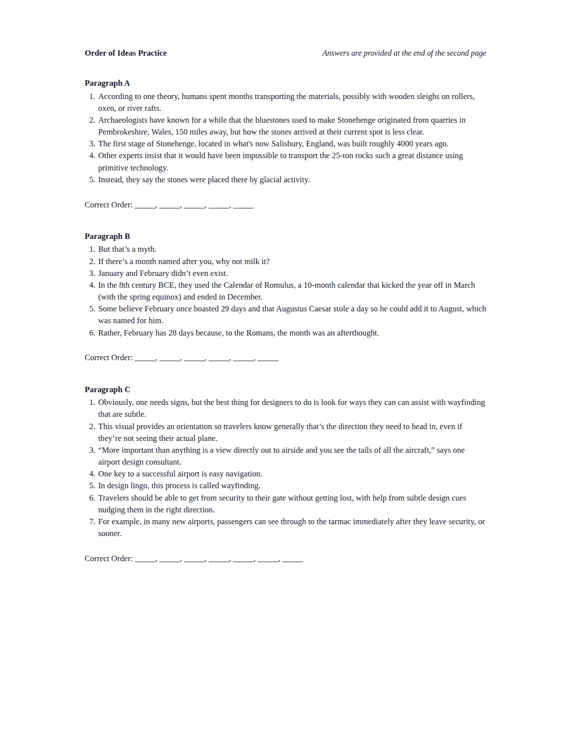Order of Ideas Practice
Answers are provided at the end of the second page
Paragraph A
According to one theory, humans spent months transporting the materials, possibly with wooden sleighs on rollers, oxen, or river rafts.
Archaeologists have known for a while that the bluestones used to make Stonehenge originated from quarries in Pembrokeshire, Wales, 150 miles away, but how the stones arrived at their current spot is less clear.
The first stage of Stonehenge, located in what's now Salisbury, England, was built roughly 4000 years ago.
Other experts insist that it would have been impossible to transport the 25-ton rocks such a great distance using primitive technology.
Instead, they say the stones were placed there by glacial activity.
Correct Order: _____, _____, _____, _____, _____
Paragraph B
But that’s a myth.
If there’s a month named after you, why not milk it?
January and February didn’t even exist.
In the 8th century BCE, they used the Calendar of Romulus, a 10-month calendar that kicked the year off in March (with the spring equinox) and ended in December.
Some believe February once boasted 29 days and that Augustus Caesar stole a day so he could add it to August, which was named for him.
Rather, February has 28 days because, to the Romans, the month was an afterthought.
Correct Order: _____, _____, _____, _____, _____, _____
Paragraph C
Obviously, one needs signs, but the best thing for designers to do is look for ways they can can assist with wayfinding that are subtle.
This visual provides an orientation so travelers know generally that’s the direction they need to head in, even if they’re not seeing their actual plane.
“More important than anything is a view directly out to airside and you see the tails of all the aircraft,” says one airport design consultant.
One key to a successful airport is easy navigation.
In design lingo, this process is called wayfinding.
Travelers should be able to get from security to their gate without getting lost, with help from subtle design cues nudging them in the right direction.
For example, in many new airports, passengers can see through to the tarmac immediately after they leave security, or sooner.
Correct Order: _____, _____, _____, _____, _____, _____, _____